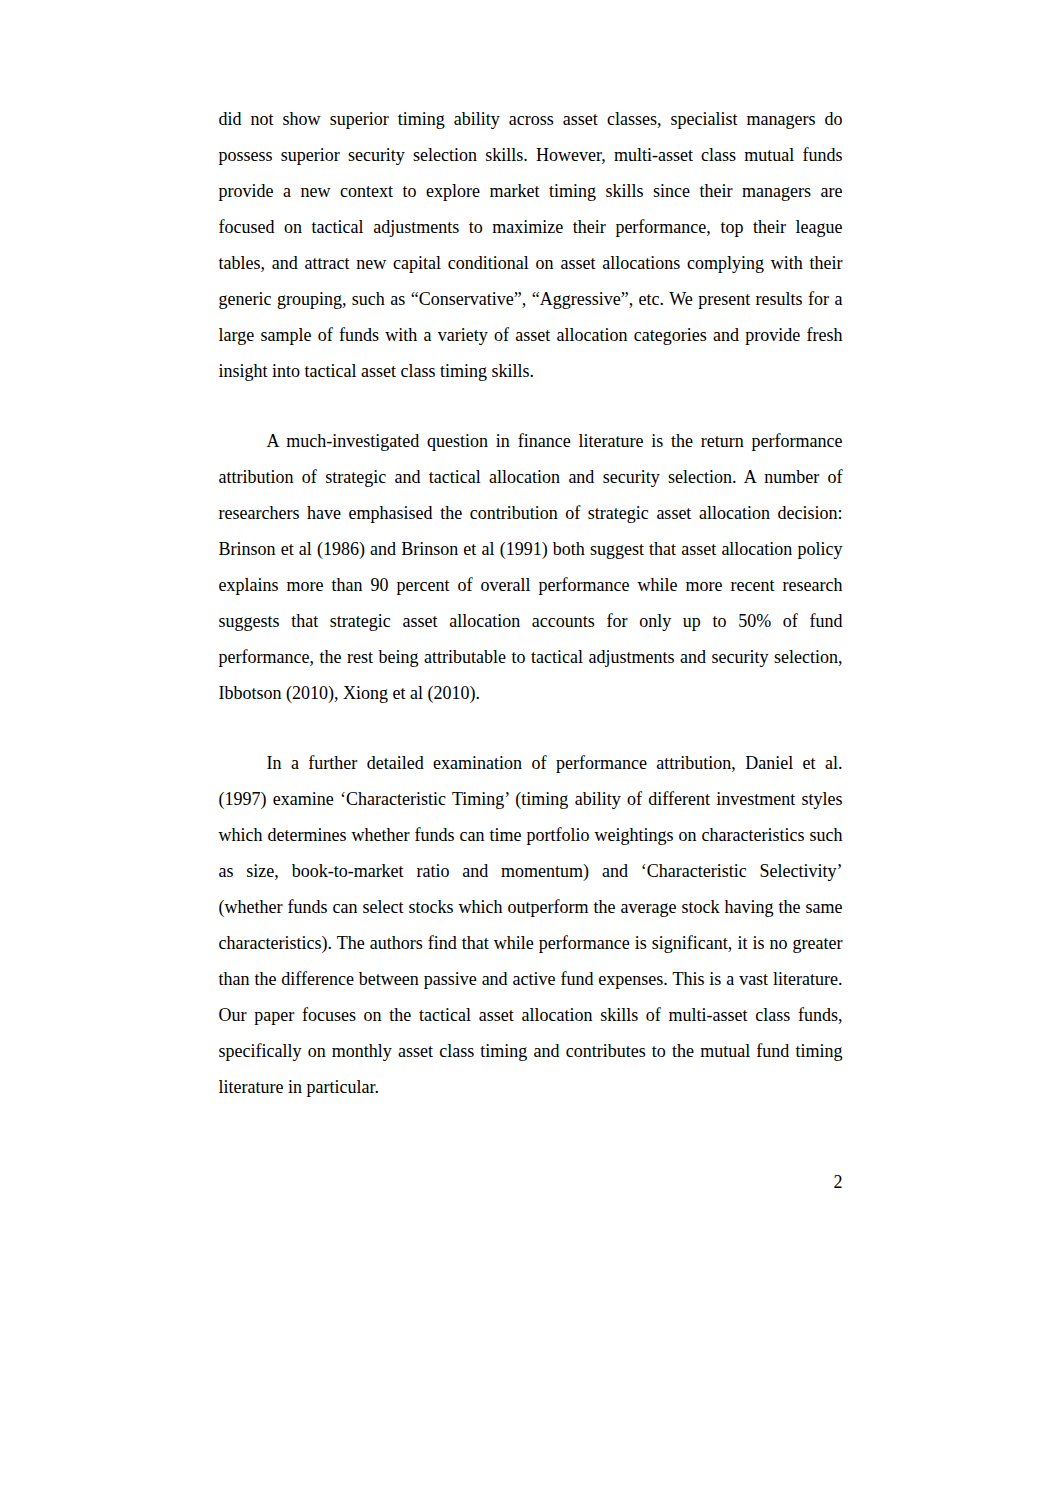did not show superior timing ability across asset classes, specialist managers do possess superior security selection skills. However, multi-asset class mutual funds provide a new context to explore market timing skills since their managers are focused on tactical adjustments to maximize their performance, top their league tables, and attract new capital conditional on asset allocations complying with their generic grouping, such as “Conservative”, “Aggressive”, etc. We present results for a large sample of funds with a variety of asset allocation categories and provide fresh insight into tactical asset class timing skills.
A much-investigated question in finance literature is the return performance attribution of strategic and tactical allocation and security selection. A number of researchers have emphasised the contribution of strategic asset allocation decision: Brinson et al (1986) and Brinson et al (1991) both suggest that asset allocation policy explains more than 90 percent of overall performance while more recent research suggests that strategic asset allocation accounts for only up to 50% of fund performance, the rest being attributable to tactical adjustments and security selection, Ibbotson (2010), Xiong et al (2010).
In a further detailed examination of performance attribution, Daniel et al. (1997) examine ‘Characteristic Timing’ (timing ability of different investment styles which determines whether funds can time portfolio weightings on characteristics such as size, book-to-market ratio and momentum) and ‘Characteristic Selectivity’ (whether funds can select stocks which outperform the average stock having the same characteristics). The authors find that while performance is significant, it is no greater than the difference between passive and active fund expenses. This is a vast literature. Our paper focuses on the tactical asset allocation skills of multi-asset class funds, specifically on monthly asset class timing and contributes to the mutual fund timing literature in particular.
2